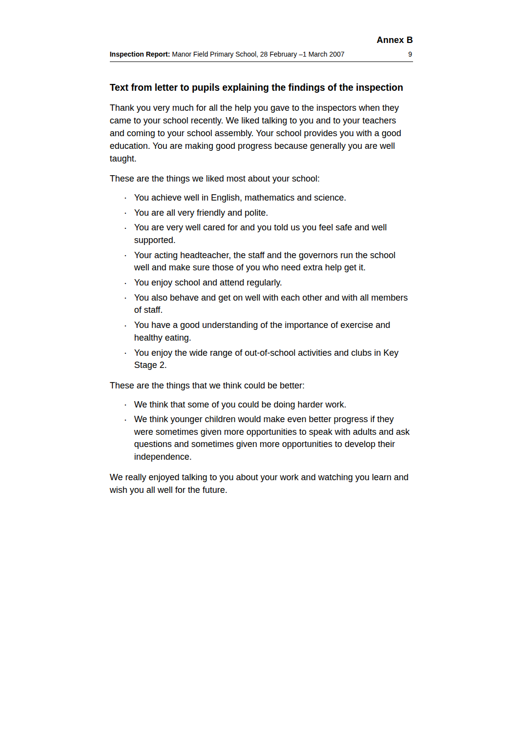Annex B
Inspection Report: Manor Field Primary School, 28 February –1 March 2007
9
Text from letter to pupils explaining the findings of the inspection
Thank you very much for all the help you gave to the inspectors when they came to your school recently. We liked talking to you and to your teachers and coming to your school assembly. Your school provides you with a good education. You are making good progress because generally you are well taught.
These are the things we liked most about your school:
You achieve well in English, mathematics and science.
You are all very friendly and polite.
You are very well cared for and you told us you feel safe and well supported.
Your acting headteacher, the staff and the governors run the school well and make sure those of you who need extra help get it.
You enjoy school and attend regularly.
You also behave and get on well with each other and with all members of staff.
You have a good understanding of the importance of exercise and healthy eating.
You enjoy the wide range of out-of-school activities and clubs in Key Stage 2.
These are the things that we think could be better:
We think that some of you could be doing harder work.
We think younger children would make even better progress if they were sometimes given more opportunities to speak with adults and ask questions and sometimes given more opportunities to develop their independence.
We really enjoyed talking to you about your work and watching you learn and wish you all well for the future.